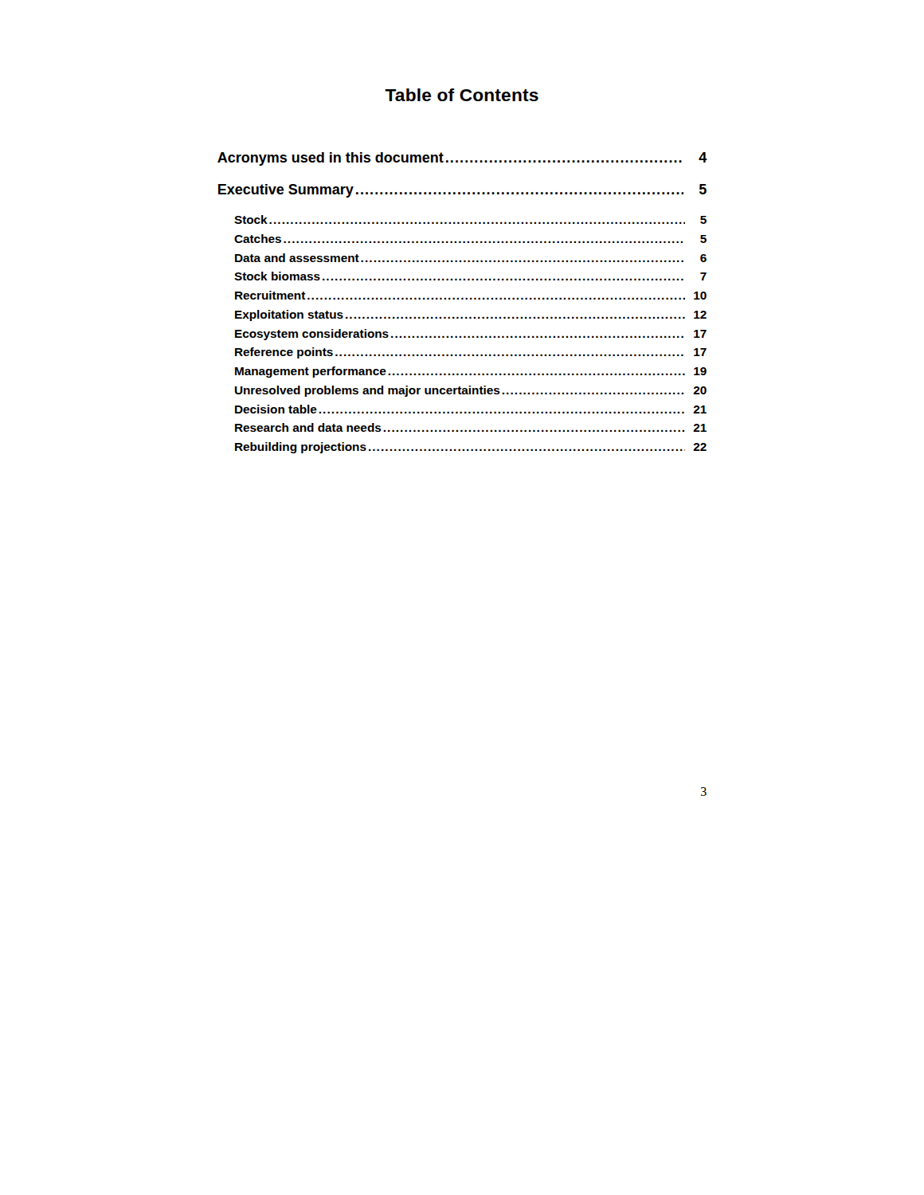Table of Contents
Acronyms used in this document ....................................................................... 4
Executive Summary ......................................................................... 5
Stock .............................................................................................................. 5
Catches .......................................................................................................... 5
Data and assessment ..................................................................................... 6
Stock biomass ............................................................................................. 7
Recruitment ................................................................................................. 10
Exploitation status ......................................................................................... 12
Ecosystem considerations ............................................................................ 17
Reference points ........................................................................................... 17
Management performance ............................................................................. 19
Unresolved problems and major uncertainties ............................................. 20
Decision table .............................................................................................. 21
Research and data needs ............................................................................... 21
Rebuilding projections ................................................................................... 22
3